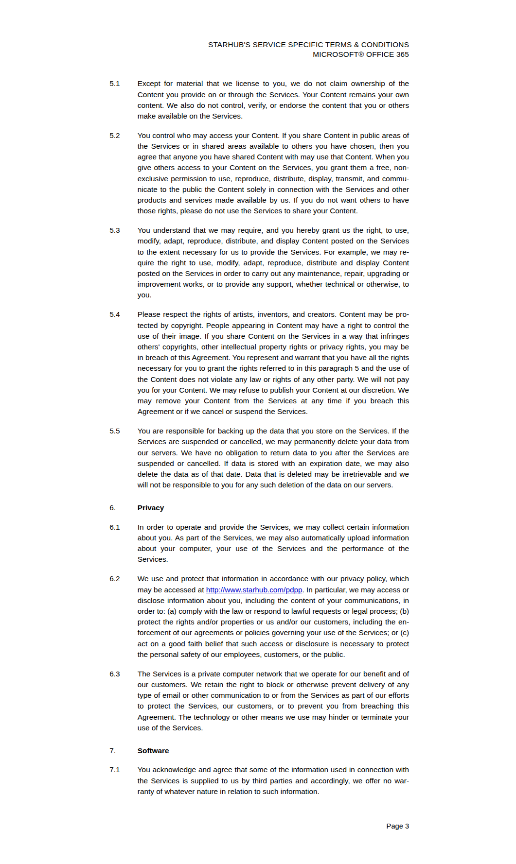StarHub's Service Specific Terms & Conditions Microsoft® Office 365
5.1
Except for material that we license to you, we do not claim ownership of the Content you provide on or through the Services. Your Content remains your own content. We also do not control, verify, or endorse the content that you or others make available on the Services.
5.2
You control who may access your Content. If you share Content in public areas of the Services or in shared areas available to others you have chosen, then you agree that anyone you have shared Content with may use that Content. When you give others access to your Content on the Services, you grant them a free, non-exclusive permission to use, reproduce, distribute, display, transmit, and communicate to the public the Content solely in connection with the Services and other products and services made available by us. If you do not want others to have those rights, please do not use the Services to share your Content.
5.3
You understand that we may require, and you hereby grant us the right, to use, modify, adapt, reproduce, distribute, and display Content posted on the Services to the extent necessary for us to provide the Services. For example, we may require the right to use, modify, adapt, reproduce, distribute and display Content posted on the Services in order to carry out any maintenance, repair, upgrading or improvement works, or to provide any support, whether technical or otherwise, to you.
5.4
Please respect the rights of artists, inventors, and creators. Content may be protected by copyright. People appearing in Content may have a right to control the use of their image. If you share Content on the Services in a way that infringes others' copyrights, other intellectual property rights or privacy rights, you may be in breach of this Agreement. You represent and warrant that you have all the rights necessary for you to grant the rights referred to in this paragraph 5 and the use of the Content does not violate any law or rights of any other party. We will not pay you for your Content. We may refuse to publish your Content at our discretion. We may remove your Content from the Services at any time if you breach this Agreement or if we cancel or suspend the Services.
5.5
You are responsible for backing up the data that you store on the Services. If the Services are suspended or cancelled, we may permanently delete your data from our servers. We have no obligation to return data to you after the Services are suspended or cancelled. If data is stored with an expiration date, we may also delete the data as of that date. Data that is deleted may be irretrievable and we will not be responsible to you for any such deletion of the data on our servers.
6. Privacy
6.1
In order to operate and provide the Services, we may collect certain information about you. As part of the Services, we may also automatically upload information about your computer, your use of the Services and the performance of the Services.
6.2
We use and protect that information in accordance with our privacy policy, which may be accessed at http://www.starhub.com/pdpp. In particular, we may access or disclose information about you, including the content of your communications, in order to: (a) comply with the law or respond to lawful requests or legal process; (b) protect the rights and/or properties or us and/or our customers, including the enforcement of our agreements or policies governing your use of the Services; or (c) act on a good faith belief that such access or disclosure is necessary to protect the personal safety of our employees, customers, or the public.
6.3
The Services is a private computer network that we operate for our benefit and of our customers. We retain the right to block or otherwise prevent delivery of any type of email or other communication to or from the Services as part of our efforts to protect the Services, our customers, or to prevent you from breaching this Agreement. The technology or other means we use may hinder or terminate your use of the Services.
7. Software
7.1
You acknowledge and agree that some of the information used in connection with the Services is supplied to us by third parties and accordingly, we offer no warranty of whatever nature in relation to such information.
Page 3